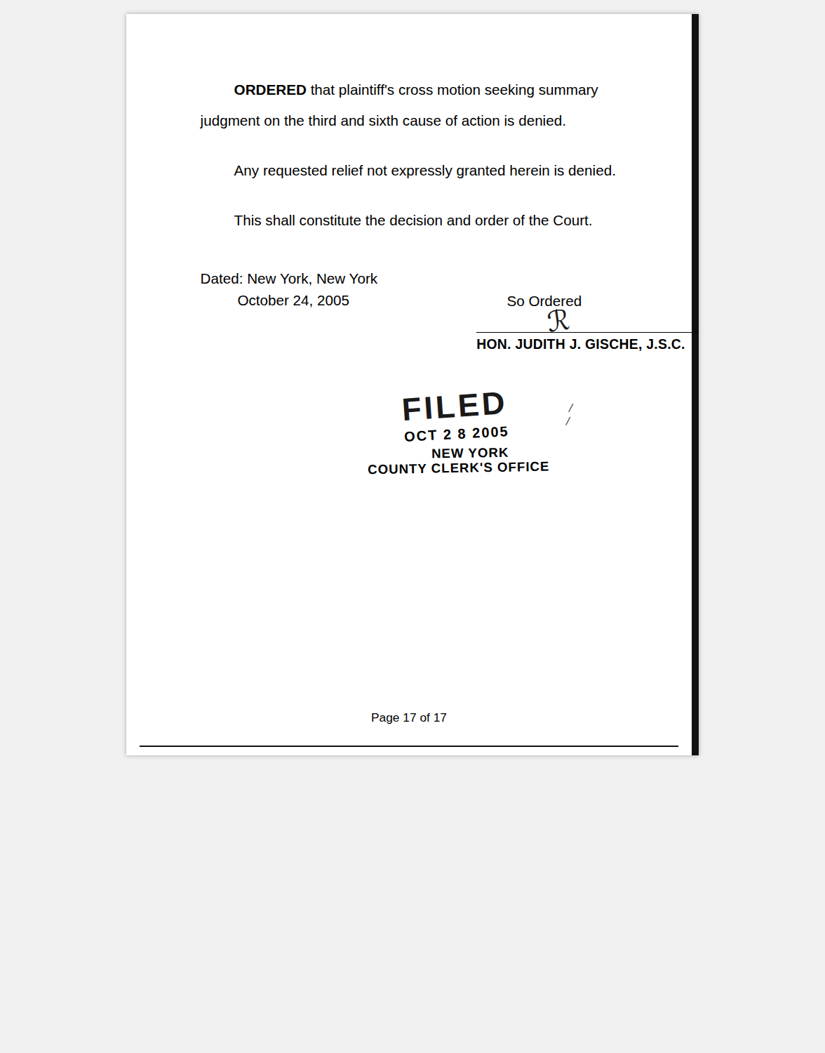ORDERED that plaintiff's cross motion seeking summary judgment on the third and sixth cause of action is denied.
Any requested relief not expressly granted herein is denied.
This shall constitute the decision and order of the Court.
Dated: New York, New YorkOctober 24, 2005 So Ordered
ℛ
HON. JUDITH J. GISCHE, J.S.C.
FILED
OCT 2 8 2005
NEW YORKCOUNTY CLERK'S OFFICE
/
/
Page 17 of 17